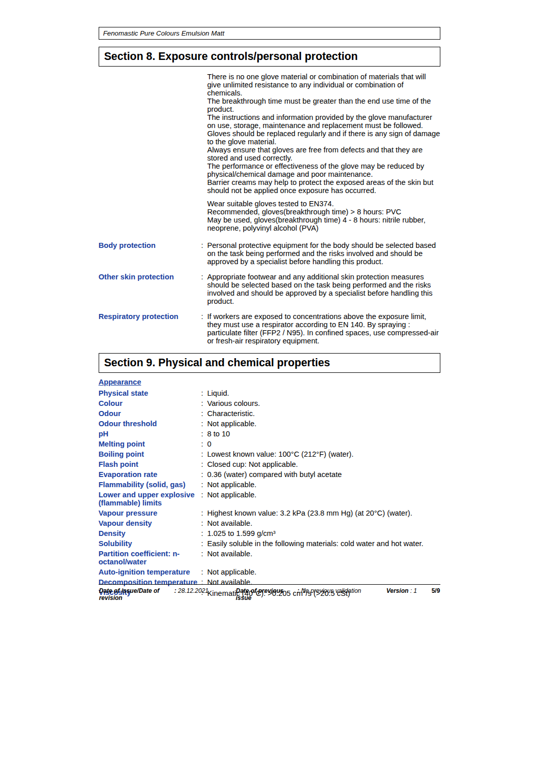Fenomastic Pure Colours Emulsion Matt
Section 8. Exposure controls/personal protection
| | | There is no one glove material or combination of materials that will give unlimited resistance to any individual or combination of chemicals. The breakthrough time must be greater than the end use time of the product. The instructions and information provided by the glove manufacturer on use, storage, maintenance and replacement must be followed. Gloves should be replaced regularly and if there is any sign of damage to the glove material. Always ensure that gloves are free from defects and that they are stored and used correctly. The performance or effectiveness of the glove may be reduced by physical/chemical damage and poor maintenance. Barrier creams may help to protect the exposed areas of the skin but should not be applied once exposure has occurred. Wear suitable gloves tested to EN374. Recommended, gloves(breakthrough time) > 8 hours: PVC May be used, gloves(breakthrough time) 4 - 8 hours: nitrile rubber, neoprene, polyvinyl alcohol (PVA) |
| Body protection | : | Personal protective equipment for the body should be selected based on the task being performed and the risks involved and should be approved by a specialist before handling this product. |
| Other skin protection | : | Appropriate footwear and any additional skin protection measures should be selected based on the task being performed and the risks involved and should be approved by a specialist before handling this product. |
| Respiratory protection | : | If workers are exposed to concentrations above the exposure limit, they must use a respirator according to EN 140. By spraying : particulate filter (FFP2 / N95). In confined spaces, use compressed-air or fresh-air respiratory equipment. |
Section 9. Physical and chemical properties
Appearance
| Physical state | : | Liquid. |
| Colour | : | Various colours. |
| Odour | : | Characteristic. |
| Odour threshold | : | Not applicable. |
| pH | : | 8 to 10 |
| Melting point | : | 0 |
| Boiling point | : | Lowest known value: 100°C (212°F) (water). |
| Flash point | : | Closed cup: Not applicable. |
| Evaporation rate | : | 0.36 (water) compared with butyl acetate |
| Flammability (solid, gas) | : | Not applicable. |
| Lower and upper explosive (flammable) limits | : | Not applicable. |
| Vapour pressure | : | Highest known value: 3.2 kPa (23.8 mm Hg) (at 20°C) (water). |
| Vapour density | : | Not available. |
| Density | : | 1.025 to 1.599 g/cm³ |
| Solubility | : | Easily soluble in the following materials: cold water and hot water. |
| Partition coefficient: n-octanol/water | : | Not available. |
| Auto-ignition temperature | : | Not applicable. |
| Decomposition temperature | : | Not available. |
| Viscosity | : | Kinematic (40°C): >0.205 cm 2 /s (>20.5 cSt) |
| Date of issue/Date of revision | : 28.12.2021 | Date of previous issue | : No previous validation | Version : 1 | 5/9 |